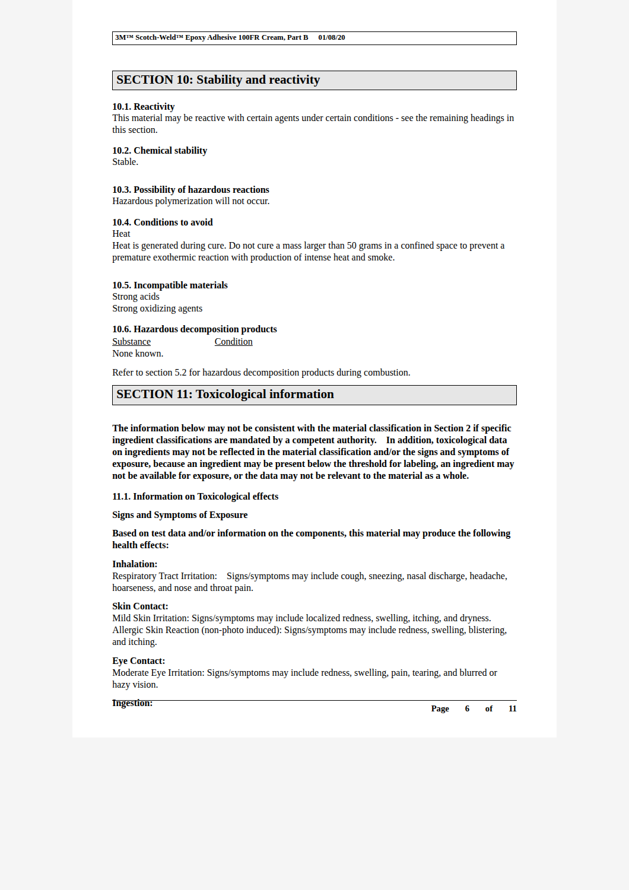3M™ Scotch-Weld™ Epoxy Adhesive 100FR Cream, Part B 01/08/20
SECTION 10: Stability and reactivity
10.1. Reactivity
This material may be reactive with certain agents under certain conditions - see the remaining headings in this section.
10.2. Chemical stability
Stable.
10.3. Possibility of hazardous reactions
Hazardous polymerization will not occur.
10.4. Conditions to avoid
Heat
Heat is generated during cure. Do not cure a mass larger than 50 grams in a confined space to prevent a premature exothermic reaction with production of intense heat and smoke.
10.5. Incompatible materials
Strong acids
Strong oxidizing agents
10.6. Hazardous decomposition products
| Substance | Condition |
| None known. | |
Refer to section 5.2 for hazardous decomposition products during combustion.
SECTION 11: Toxicological information
The information below may not be consistent with the material classification in Section 2 if specific ingredient classifications are mandated by a competent authority. In addition, toxicological data on ingredients may not be reflected in the material classification and/or the signs and symptoms of exposure, because an ingredient may be present below the threshold for labeling, an ingredient may not be available for exposure, or the data may not be relevant to the material as a whole.
11.1. Information on Toxicological effects
Signs and Symptoms of Exposure
Based on test data and/or information on the components, this material may produce the following health effects:
Inhalation:
Respiratory Tract Irritation: Signs/symptoms may include cough, sneezing, nasal discharge, headache, hoarseness, and nose and throat pain.
Skin Contact:
Mild Skin Irritation: Signs/symptoms may include localized redness, swelling, itching, and dryness. Allergic Skin Reaction (non-photo induced): Signs/symptoms may include redness, swelling, blistering, and itching.
Eye Contact:
Moderate Eye Irritation: Signs/symptoms may include redness, swelling, pain, tearing, and blurred or hazy vision.
Ingestion:
Page6of 11